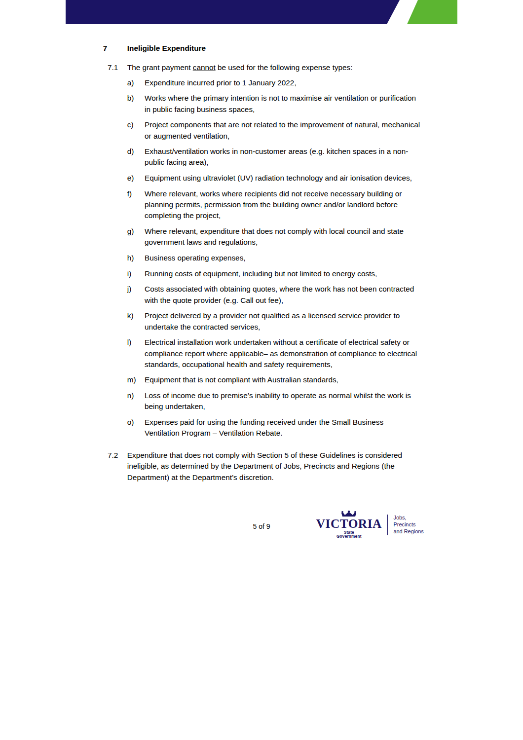7 Ineligible Expenditure
7.1
The grant payment cannot be used for the following expense types:
a) Expenditure incurred prior to 1 January 2022,
b) Works where the primary intention is not to maximise air ventilation or purification in public facing business spaces,
c) Project components that are not related to the improvement of natural, mechanical or augmented ventilation,
d) Exhaust/ventilation works in non-customer areas (e.g. kitchen spaces in a non-public facing area),
e) Equipment using ultraviolet (UV) radiation technology and air ionisation devices,
f) Where relevant, works where recipients did not receive necessary building or planning permits, permission from the building owner and/or landlord before completing the project,
g) Where relevant, expenditure that does not comply with local council and state government laws and regulations,
h) Business operating expenses,
i) Running costs of equipment, including but not limited to energy costs,
j) Costs associated with obtaining quotes, where the work has not been contracted with the quote provider (e.g. Call out fee),
k) Project delivered by a provider not qualified as a licensed service provider to undertake the contracted services,
l) Electrical installation work undertaken without a certificate of electrical safety or compliance report where applicable– as demonstration of compliance to electrical standards, occupational health and safety requirements,
m) Equipment that is not compliant with Australian standards,
n) Loss of income due to premise’s inability to operate as normal whilst the work is being undertaken,
o) Expenses paid for using the funding received under the Small Business Ventilation Program – Ventilation Rebate.
7.2
Expenditure that does not comply with Section 5 of these Guidelines is considered ineligible, as determined by the Department of Jobs, Precincts and Regions (the Department) at the Department’s discretion.
VICTORIA
State
Government
Jobs,
Precincts
and Regions
5 of 9